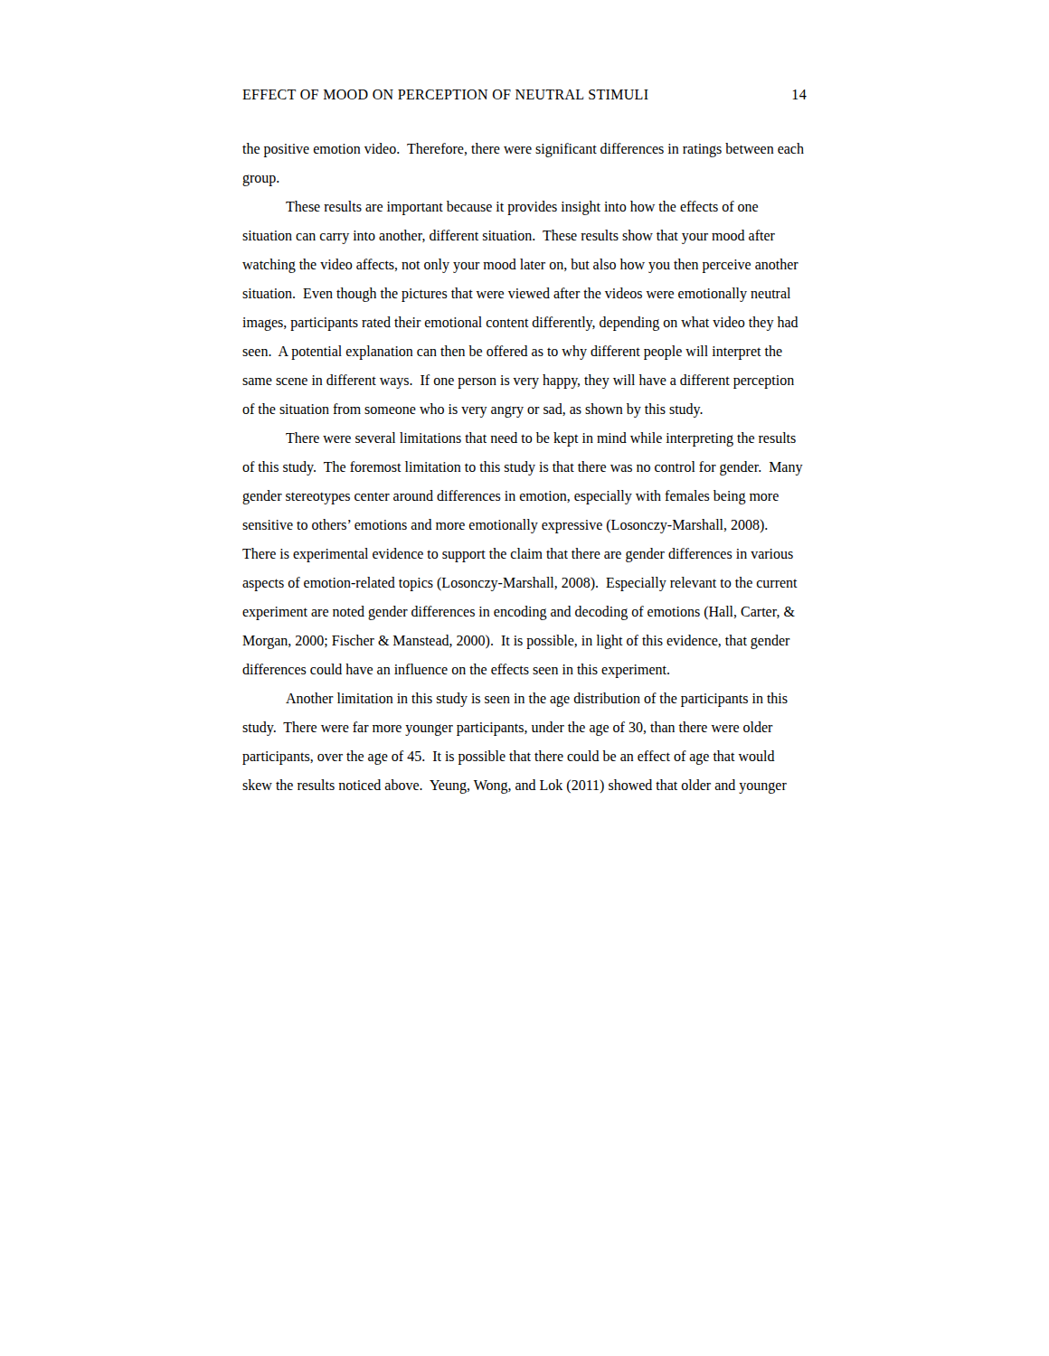Effect of Mood on Perception of Neutral Stimuli 14
the positive emotion video. Therefore, there were significant differences in ratings between each group.
These results are important because it provides insight into how the effects of one situation can carry into another, different situation. These results show that your mood after watching the video affects, not only your mood later on, but also how you then perceive another situation. Even though the pictures that were viewed after the videos were emotionally neutral images, participants rated their emotional content differently, depending on what video they had seen. A potential explanation can then be offered as to why different people will interpret the same scene in different ways. If one person is very happy, they will have a different perception of the situation from someone who is very angry or sad, as shown by this study.
There were several limitations that need to be kept in mind while interpreting the results of this study. The foremost limitation to this study is that there was no control for gender. Many gender stereotypes center around differences in emotion, especially with females being more sensitive to others’ emotions and more emotionally expressive (Losonczy-Marshall, 2008). There is experimental evidence to support the claim that there are gender differences in various aspects of emotion-related topics (Losonczy-Marshall, 2008). Especially relevant to the current experiment are noted gender differences in encoding and decoding of emotions (Hall, Carter, & Morgan, 2000; Fischer & Manstead, 2000). It is possible, in light of this evidence, that gender differences could have an influence on the effects seen in this experiment.
Another limitation in this study is seen in the age distribution of the participants in this study. There were far more younger participants, under the age of 30, than there were older participants, over the age of 45. It is possible that there could be an effect of age that would skew the results noticed above. Yeung, Wong, and Lok (2011) showed that older and younger